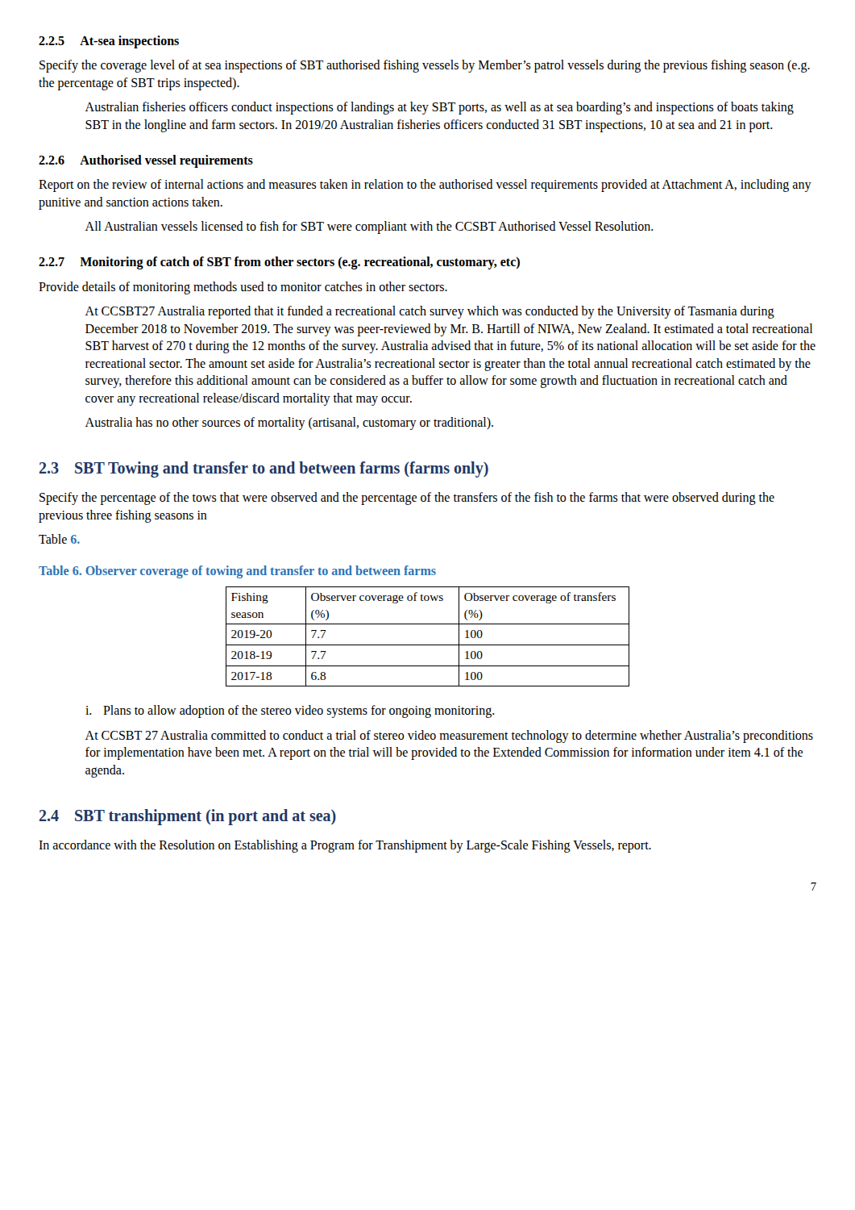2.2.5 At-sea inspections
Specify the coverage level of at sea inspections of SBT authorised fishing vessels by Member’s patrol vessels during the previous fishing season (e.g. the percentage of SBT trips inspected).
Australian fisheries officers conduct inspections of landings at key SBT ports, as well as at sea boarding’s and inspections of boats taking SBT in the longline and farm sectors. In 2019/20 Australian fisheries officers conducted 31 SBT inspections, 10 at sea and 21 in port.
2.2.6 Authorised vessel requirements
Report on the review of internal actions and measures taken in relation to the authorised vessel requirements provided at Attachment A, including any punitive and sanction actions taken.
All Australian vessels licensed to fish for SBT were compliant with the CCSBT Authorised Vessel Resolution.
2.2.7 Monitoring of catch of SBT from other sectors (e.g. recreational, customary, etc)
Provide details of monitoring methods used to monitor catches in other sectors.
At CCSBT27 Australia reported that it funded a recreational catch survey which was conducted by the University of Tasmania during December 2018 to November 2019. The survey was peer-reviewed by Mr. B. Hartill of NIWA, New Zealand. It estimated a total recreational SBT harvest of 270 t during the 12 months of the survey. Australia advised that in future, 5% of its national allocation will be set aside for the recreational sector. The amount set aside for Australia’s recreational sector is greater than the total annual recreational catch estimated by the survey, therefore this additional amount can be considered as a buffer to allow for some growth and fluctuation in recreational catch and cover any recreational release/discard mortality that may occur.
Australia has no other sources of mortality (artisanal, customary or traditional).
2.3 SBT Towing and transfer to and between farms (farms only)
Specify the percentage of the tows that were observed and the percentage of the transfers of the fish to the farms that were observed during the previous three fishing seasons in
Table 6.
Table 6. Observer coverage of towing and transfer to and between farms
| Fishing season | Observer coverage of tows (%) | Observer coverage of transfers (%) |
| 2019-20 | 7.7 | 100 |
| 2018-19 | 7.7 | 100 |
| 2017-18 | 6.8 | 100 |
Plans to allow adoption of the stereo video systems for ongoing monitoring.
At CCSBT 27 Australia committed to conduct a trial of stereo video measurement technology to determine whether Australia’s preconditions for implementation have been met. A report on the trial will be provided to the Extended Commission for information under item 4.1 of the agenda.
2.4 SBT transhipment (in port and at sea)
In accordance with the Resolution on Establishing a Program for Transhipment by Large-Scale Fishing Vessels, report.
7